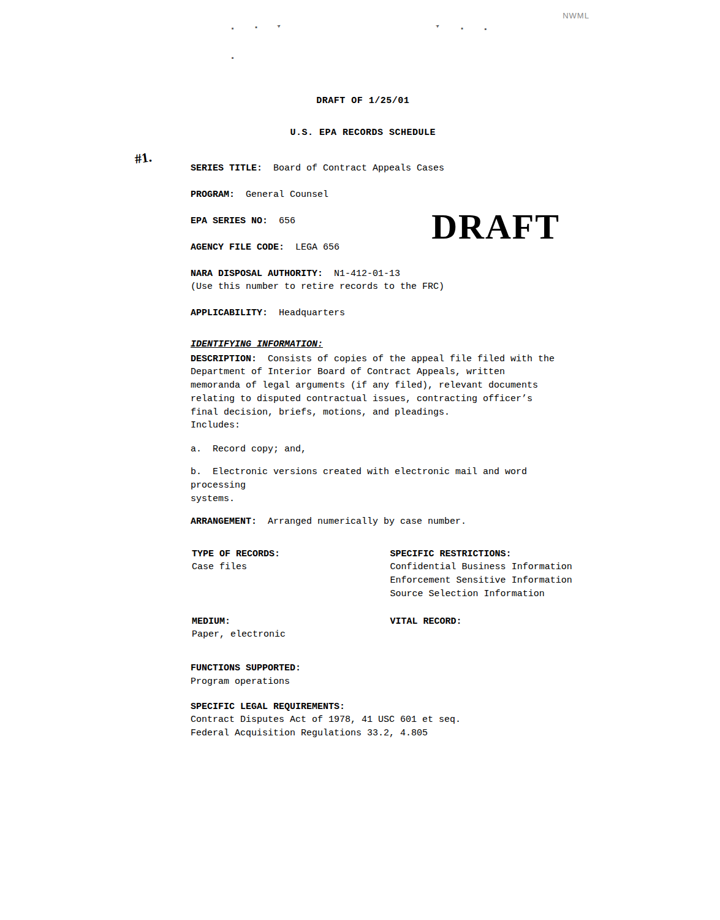NWML
▪ ▪ ➤ ➤ ▪ ▪ ▪
DRAFT OF 1/25/01
U.S. EPA RECORDS SCHEDULE
#1.
DRAFT
SERIES TITLE: Board of Contract Appeals Cases
PROGRAM: General Counsel
EPA SERIES NO: 656
AGENCY FILE CODE: LEGA 656
NARA DISPOSAL AUTHORITY: N1-412-01-13
(Use this number to retire records to the FRC)
APPLICABILITY: Headquarters
IDENTIFYING INFORMATION:
DESCRIPTION: Consists of copies of the appeal file filed with the Department of Interior Board of Contract Appeals, written memoranda of legal arguments (if any filed), relevant documents relating to disputed contractual issues, contracting officer’s final decision, briefs, motions, and pleadings.
Includes:
a. Record copy; and,
b. Electronic versions created with electronic mail and word processing
systems.
ARRANGEMENT: Arranged numerically by case number.
| TYPE OF RECORDS: Case files | SPECIFIC RESTRICTIONS: Confidential Business Information Enforcement Sensitive Information Source Selection Information |
| MEDIUM: Paper, electronic | VITAL RECORD: |
FUNCTIONS SUPPORTED:
Program operations
SPECIFIC LEGAL REQUIREMENTS:
Contract Disputes Act of 1978, 41 USC 601 et seq.
Federal Acquisition Regulations 33.2, 4.805